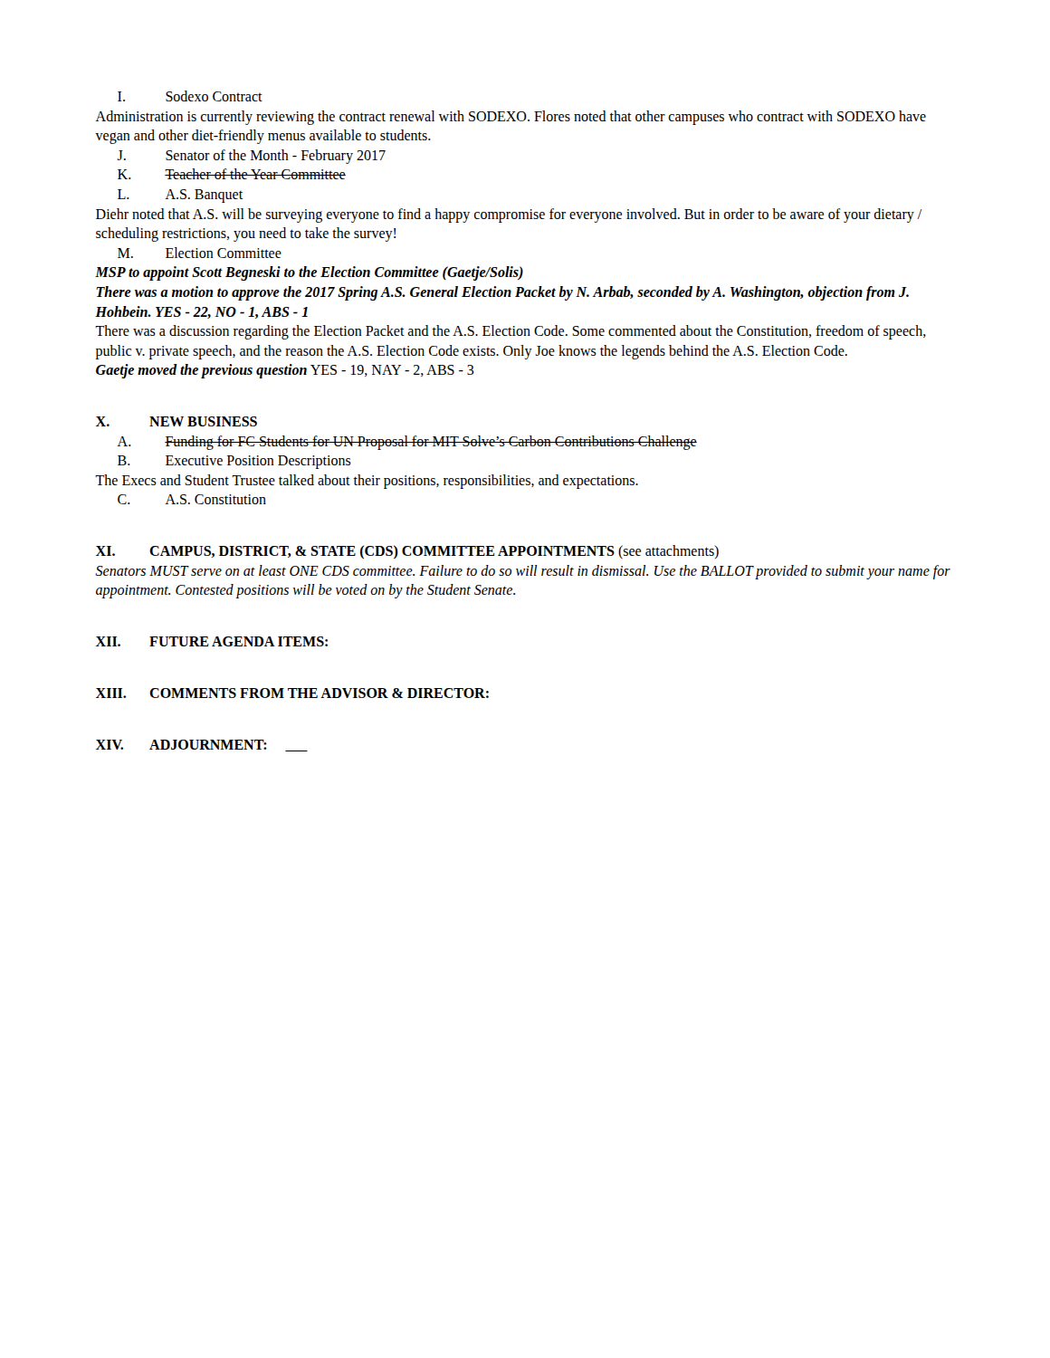I. Sodexo Contract
Administration is currently reviewing the contract renewal with SODEXO. Flores noted that other campuses who contract with SODEXO have vegan and other diet-friendly menus available to students.
J. Senator of the Month - February 2017
K. Teacher of the Year Committee
L. A.S. Banquet
Diehr noted that A.S. will be surveying everyone to find a happy compromise for everyone involved. But in order to be aware of your dietary / scheduling restrictions, you need to take the survey!
M. Election Committee
MSP to appoint Scott Begneski to the Election Committee (Gaetje/Solis)
There was a motion to approve the 2017 Spring A.S. General Election Packet by N. Arbab, seconded by A. Washington, objection from J. Hohbein. YES - 22, NO - 1, ABS - 1
There was a discussion regarding the Election Packet and the A.S. Election Code. Some commented about the Constitution, freedom of speech, public v. private speech, and the reason the A.S. Election Code exists. Only Joe knows the legends behind the A.S. Election Code.
Gaetje moved the previous question YES - 19, NAY - 2, ABS - 3
X. NEW BUSINESS
A. Funding for FC Students for UN Proposal for MIT Solve’s Carbon Contributions Challenge
B. Executive Position Descriptions
The Execs and Student Trustee talked about their positions, responsibilities, and expectations.
C. A.S. Constitution
XI. CAMPUS, DISTRICT, & STATE (CDS) COMMITTEE APPOINTMENTS (see attachments)
Senators MUST serve on at least ONE CDS committee. Failure to do so will result in dismissal. Use the BALLOT provided to submit your name for appointment. Contested positions will be voted on by the Student Senate.
XII. FUTURE AGENDA ITEMS:
XIII. COMMENTS FROM THE ADVISOR & DIRECTOR:
XIV. ADJOURNMENT: